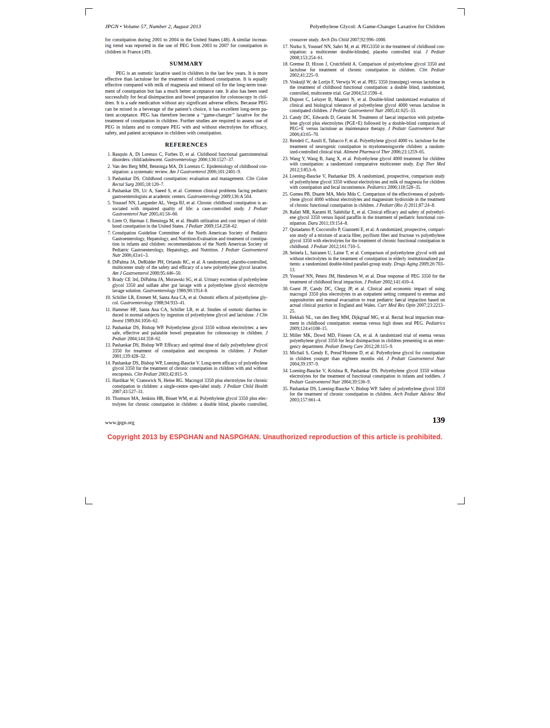JPGN • Volume 57, Number 2, August 2013 Polyethylene Glycol: A Game-Changer Laxative for Children
for constipation during 2001 to 2004 in the United States (48). A similar increasing trend was reported in the use of PEG from 2003 to 2007 for constipation in children in France (49).
SUMMARY
PEG is an osmotic laxative used in children in the last few years. It is more effective than lactulose for the treatment of childhood constipation. It is equally effective compared with milk of magnesia and mineral oil for the long-term treatment of constipation but has a much better acceptance rate. It also has been used successfully for fecal disimpaction and bowel preparation for colonoscopy in children. It is a safe medication without any significant adverse effects. Because PEG can be mixed in a beverage of the patient’s choice, it has excellent long-term patient acceptance. PEG has therefore become a ‘‘game-changer’’ laxative for the treatment of constipation in children. Further studies are required to assess use of PEG in infants and to compare PEG with and without electrolytes for efficacy, safety, and patient acceptance in children with constipation.
REFERENCES
Rasquin A, Di Lorenzo C, Forbes D, et al. Childhood functional gastrointestinal disorders: child/adolescent. Gastroenterology 2006;130:1527–37.
Van den Berg MM, Benninga MA, Di Lorenzo C. Epidemiology of childhood constipation: a systematic review. Am J Gastroenterol 2006;101:2401–9.
Pashankar DS. Childhood constipation: evaluation and management. Clin Colon Rectal Surg 2005;18:120–7.
Pashankar DS, Uc A, Saeed S, et al. Common clinical problems facing pediatric gastroenterologists at academic centers. Gastroenterology 2009;136:A 504.
Youssef NN, Langseder AL, Verga BJ, et al. Chronic childhood constipation is associated with impaired quality of life: a case-controlled study. J Pediatr Gastroenterol Nutr 2005;41:56–60.
Liem O, Harman J, Benninga M, et al. Health utilization and cost impact of childhood constipation in the United States. J Pediatr 2009;154:258–62.
Constipation Guideline Committee of the North American Society of Pediatric Gastroenterology, Hepatology, and Nutrition-Evaluation and treatment of constipation in infants and children: recommendations of the North American Society of Pediatric Gastroenterology, Hepatology, and Nutrition. J Pediatr Gastroenterol Nutr 2006;43:e1–3.
DiPalma JA, DeRidder PH, Orlando RC, et al. A randomized, placebo-controlled, multicenter study of the safety and efficacy of a new polyethylene glycol laxative. Am J Gastroenterol 2000;95:446–50.
Brady CE 3rd, DiPalma JA, Morawski SG, et al. Urinary excretion of polyethylene glycol 3350 and sulfate after gut lavage with a polyethylene glycol electrolyte lavage solution. Gastroenterology 1986;90:1914–8.
Schiller LR, Emmett M, Santa Ana CA, et al. Osmotic effects of polyethylene glycol. Gastroenterology 1988;94:933–41.
Hammer HF, Santa Ana CA, Schiller LR, et al. Studies of osmotic diarrhea induced in normal subjects by ingestion of polyethylene glycol and lactulose. J Clin Invest 1989;84:1056–62.
Pashankar DS, Bishop WP. Polyethylene glycol 3350 without electrolytes: a new safe, effective and palatable bowel preparation for colonoscopy in children. J Pediatr 2004;144:358–62.
Pashankar DS, Bishop WP. Efficacy and optimal dose of daily polyethylene glycol 3350 for treatment of constipation and encopresis in children. J Pediatr 2001;139:428–32.
Pashankar DS, Bishop WP, Loening-Baucke V. Long-term efficacy of polyethylene glycol 3350 for the treatment of chronic constipation in children with and without encopresis. Clin Pediatr 2003;42:815–9.
Hardikar W, Cranswick N, Heine RG. Macrogol 3350 plus electrolytes for chronic constipation in children: a single-centre open-label study. J Pediatr Child Health 2007;43:527–31.
Thomson MA, Jenkins HR, Bisset WM, et al. Polyethylene glycol 3350 plus electrolytes for chronic constipation in children: a double blind, placebo controlled, crossover study. Arch Dis Child 2007;92:996–1000.
Nurko S, Youssef NN, Sabri M, et al. PEG3350 in the treatment of childhood constipation: a multicenter double-blinded, placebo controlled trial. J Pediatr 2008;153:254–61.
Gremse D, Hixon J, Crutchfield A. Comparison of polyethylene glycol 3350 and lactulose for treatment of chronic constipation in children. Clin Pediatr 2002;41:225–9.
Voskuijl W, de Lorijn F, Verwijs W, et al. PEG 3350 (transipeg) versus lactulose in the treatment of childhood functional constipation: a double blind, randomized, controlled, multicentre trial. Gut 2004;53:1590–4.
Dupont C, Leluyer B, Maamri N, et al. Double-blind randomized evaluation of clinical and biological tolerance of polyethylene glycol 4000 versus lactulose in constipated children. J Pediatr Gastroenterol Nutr 2005;41:625–33.
Candy DC, Edwards D, Geraint M. Treatment of faecal impaction with polyethelene glycol plus electrolytes (PGE+E) followed by a double-blind comparison of PEG+E versus lactulose as maintenance therapy. J Pediatr Gastroenterol Nutr 2006;43:65–70.
Rendeli C, Ausili E, Tabacco F, et al. Polyethylene glycol 4000 vs. lactulose for the treatment of neurogenic constipation in myelomeningocele children: a randomized-controlled clinical trial. Aliment Pharmacol Ther 2006;23:1259–65.
Wang Y, Wang B, Jiang X, et al. Polyethylene glycol 4000 treatment for children with constipation: a randomized comparative multicenter study. Exp Ther Med 2012;3:853–6.
Loening-Baucke V, Pashankar DS. A randomized, prospective, comparison study of polyethylene glycol 3350 without electrolytes and milk of magnesia for children with constipation and fecal incontinence. Pediatrics 2006;118:528–35.
Gomes PB, Duarte MA, Melo Mdo C. Comparison of the effectiveness of polyethylene glycol 4000 without electrolytes and magnesium hydroxide in the treatment of chronic functional constipation in children. J Pediatr (Rio J) 2011;87:24–8.
Rafati MR, Karami H, Salehifar E, et al. Clinical efficacy and safety of polyethylene glycol 3350 versus liquid paraffin in the treatment of pediatric functional constipation. Daru 2011;19:154–8.
Quitadamo P, Coccorullo P, Giannetti E, et al. A randomized, prospective, comparison study of a mixture of acacia fiber, psyllium fiber and fructose vs polyethylene glycol 3350 with electrolytes for the treatment of chronic functional constipation in childhood. J Pediatr 2012;161:710–5.
Seinela L, Sairanen U, Laine T, et al. Comparison of polyethylene glycol with and without electrolytes in the treatment of constipation in elderly institutionalized patients: a randomized double-blind parallel-group study. Drugs Aging 2009;26:703–13.
Youssef NN, Peters JM, Henderson W, et al. Dose response of PEG 3350 for the treatment of childhood fecal impaction. J Pediatr 2002;141:410–4.
Guest JF, Candy DC, Clegg JP, et al. Clinical and economic impact of using macrogol 3350 plus electrolytes in an outpatient setting compared to enemas and suppositories and manual evacuation to treat pediatric faecal impaction based on actual clinical practice in England and Wales. Curr Med Res Opin 2007;23:2213–25.
Bekkali NL, van den Berg MM, Dijkgraaf MG, et al. Rectal fecal impaction treatment in childhood constipation: enemas versus high doses oral PEG. Pediatrics 2009;124:e1108–15.
Miller MK, Dowd MD, Friesen CA, et al. A randomized trial of enema versus polyethylene glycol 3350 for fecal disimpaction in children presenting to an emergency department. Pediatr Emerg Care 2012;28:115–9.
Michail S, Gendy E, Preud’Homme D, et al. Polyethylene glycol for constipation in children younger than eighteen months old. J Pediatr Gastroenterol Nutr 2004;39:197–9.
Loening-Baucke V, Krishna R, Pashankar DS. Polyethylene glycol 3350 without electrolytes for the treatment of functional constipation in infants and toddlers. J Pediatr Gastroenterol Nutr 2004;39:536–9.
Pashankar DS, Loening-Baucke V, Bishop WP. Safety of polyethylene glycol 3350 for the treatment of chronic constipation in children. Arch Pediatr Adolesc Med 2003;157:661–4.
www.jpgn.org 139
Copyright 2013 by ESPGHAN and NASPGHAN. Unauthorized reproduction of this article is prohibited.